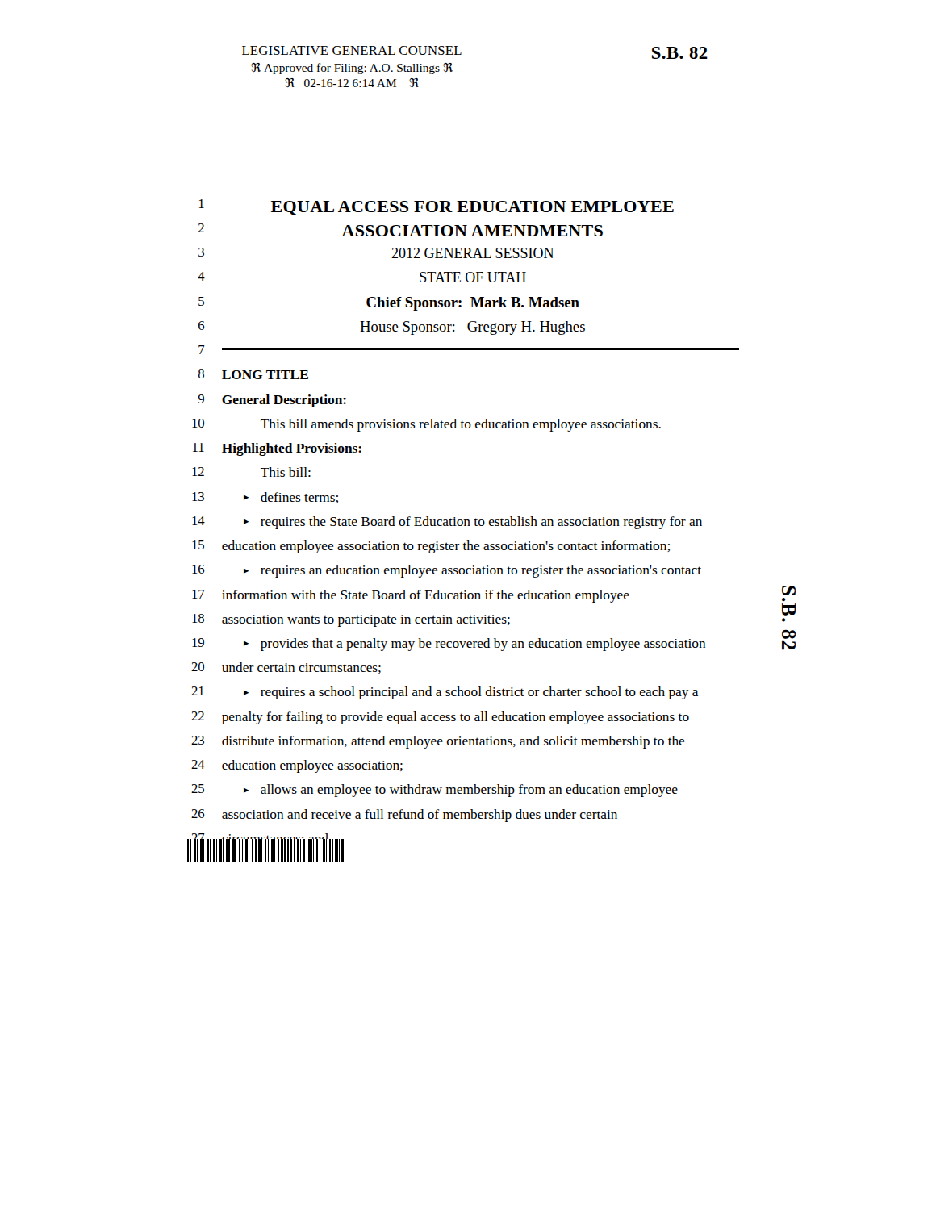LEGISLATIVE GENERAL COUNSEL
ℜ Approved for Filing: A.O. Stallings ℜ
ℜ 02-16-12 6:14 AM ℜ
S.B. 82
S.B. 82
1
EQUAL ACCESS FOR EDUCATION EMPLOYEE
2
ASSOCIATION AMENDMENTS
3
2012 GENERAL SESSION
4
STATE OF UTAH
5
Chief Sponsor: Mark B. Madsen
6
House Sponsor: Gregory H. Hughes
7
8
LONG TITLE
9
General Description:
10
This bill amends provisions related to education employee associations.
11
Highlighted Provisions:
12
This bill:
13
▸defines terms;
14
▸requires the State Board of Education to establish an association registry for an
15
education employee association to register the association's contact information;
16
▸requires an education employee association to register the association's contact
17
information with the State Board of Education if the education employee
18
association wants to participate in certain activities;
19
▸provides that a penalty may be recovered by an education employee association
20
under certain circumstances;
21
▸requires a school principal and a school district or charter school to each pay a
22
penalty for failing to provide equal access to all education employee associations to
23
distribute information, attend employee orientations, and solicit membership to the
24
education employee association;
25
▸allows an employee to withdraw membership from an education employee
26
association and receive a full refund of membership dues under certain
27
circumstances; and